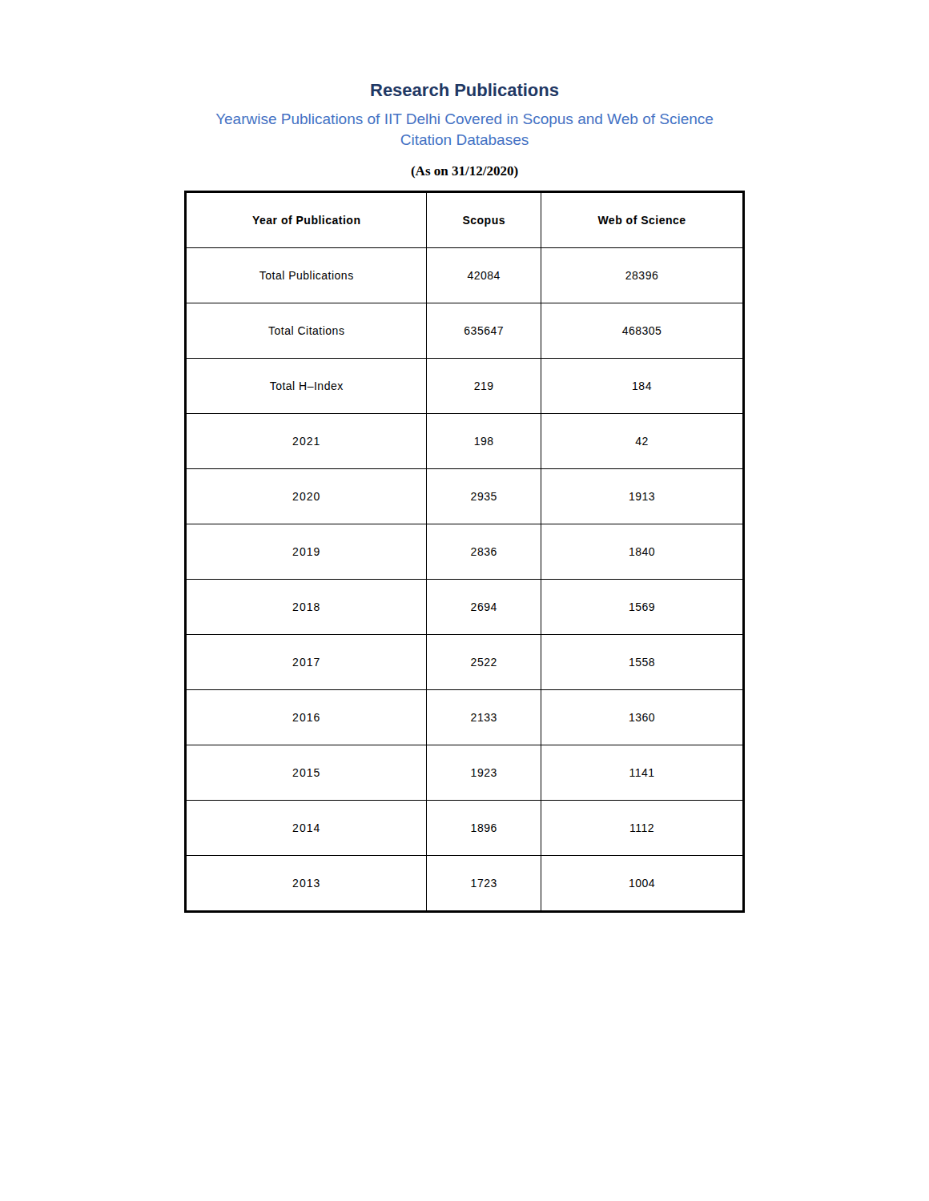Research Publications
Yearwise Publications of IIT Delhi Covered in Scopus and Web of Science
Citation Databases
(As on 31/12/2020)
| Year of Publication | Scopus | Web of Science |
| --- | --- | --- |
| Total Publications | 42084 | 28396 |
| Total Citations | 635647 | 468305 |
| Total H–Index | 219 | 184 |
| 2021 | 198 | 42 |
| 2020 | 2935 | 1913 |
| 2019 | 2836 | 1840 |
| 2018 | 2694 | 1569 |
| 2017 | 2522 | 1558 |
| 2016 | 2133 | 1360 |
| 2015 | 1923 | 1141 |
| 2014 | 1896 | 1112 |
| 2013 | 1723 | 1004 |